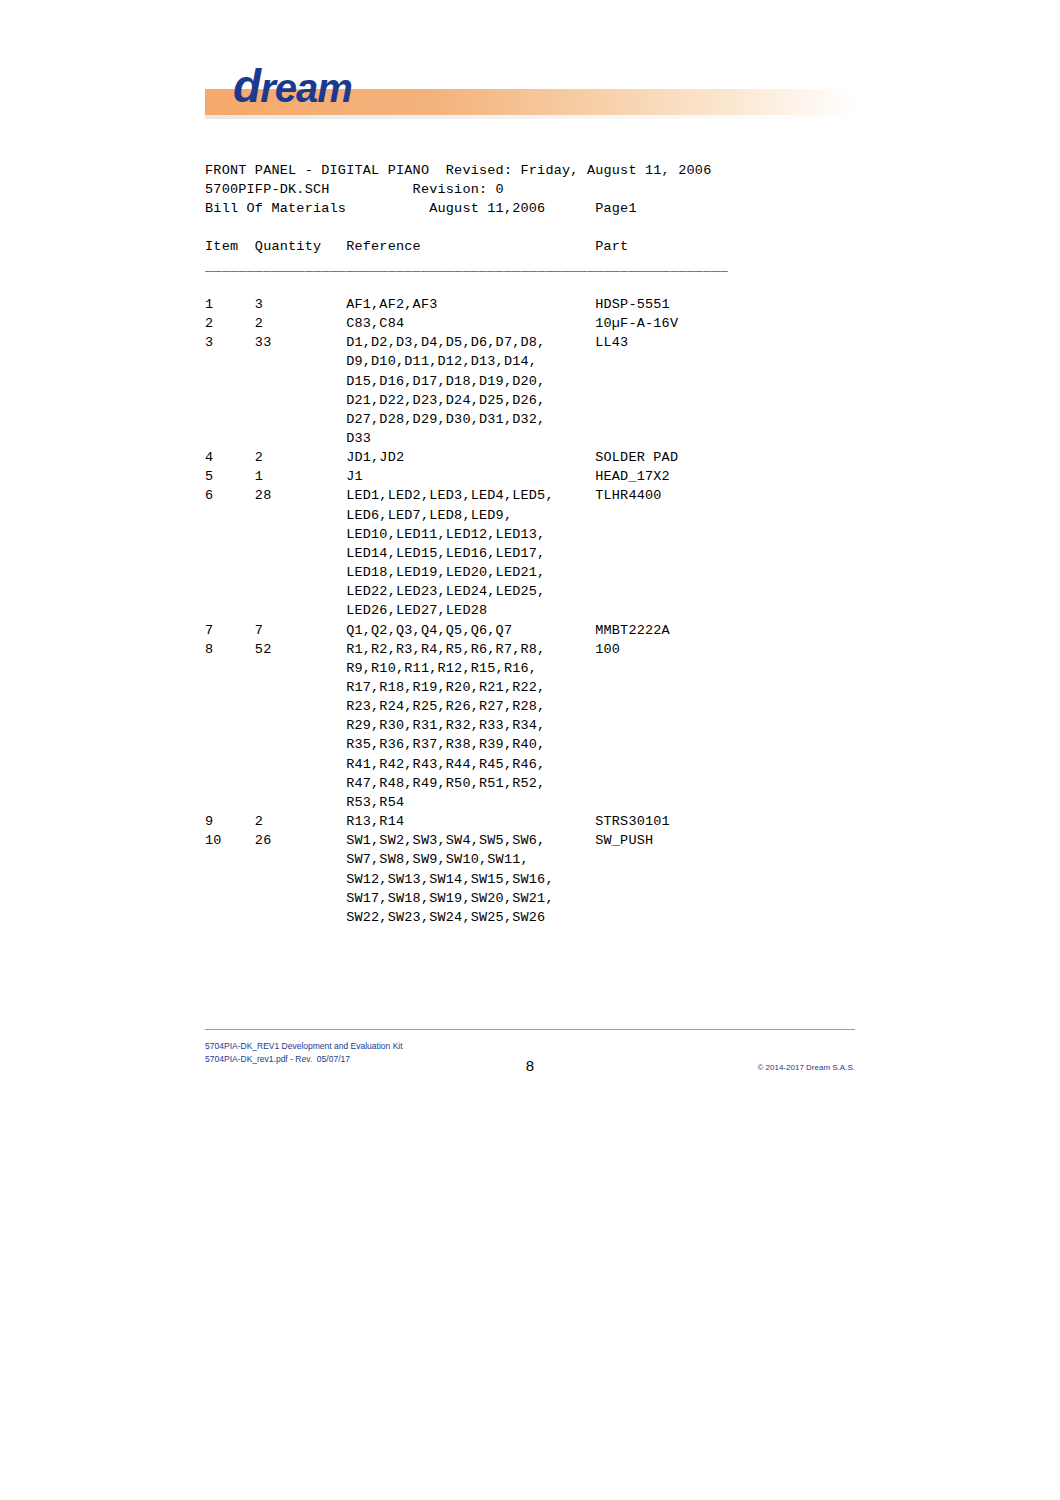dream
FRONT PANEL - DIGITAL PIANO  Revised: Friday, August 11, 2006
5700PIFP-DK.SCH          Revision: 0
Bill Of Materials          August 11,2006      Page1

Item  Quantity   Reference                     Part
_______________________________________________________________

1     3          AF1,AF2,AF3                   HDSP-5551
2     2          C83,C84                       10µF-A-16V
3     33         D1,D2,D3,D4,D5,D6,D7,D8,      LL43
                 D9,D10,D11,D12,D13,D14,
                 D15,D16,D17,D18,D19,D20,
                 D21,D22,D23,D24,D25,D26,
                 D27,D28,D29,D30,D31,D32,
                 D33
4     2          JD1,JD2                       SOLDER PAD
5     1          J1                            HEAD_17X2
6     28         LED1,LED2,LED3,LED4,LED5,     TLHR4400
                 LED6,LED7,LED8,LED9,
                 LED10,LED11,LED12,LED13,
                 LED14,LED15,LED16,LED17,
                 LED18,LED19,LED20,LED21,
                 LED22,LED23,LED24,LED25,
                 LED26,LED27,LED28
7     7          Q1,Q2,Q3,Q4,Q5,Q6,Q7          MMBT2222A
8     52         R1,R2,R3,R4,R5,R6,R7,R8,      100
                 R9,R10,R11,R12,R15,R16,
                 R17,R18,R19,R20,R21,R22,
                 R23,R24,R25,R26,R27,R28,
                 R29,R30,R31,R32,R33,R34,
                 R35,R36,R37,R38,R39,R40,
                 R41,R42,R43,R44,R45,R46,
                 R47,R48,R49,R50,R51,R52,
                 R53,R54
9     2          R13,R14                       STRS30101
10    26         SW1,SW2,SW3,SW4,SW5,SW6,      SW_PUSH
                 SW7,SW8,SW9,SW10,SW11,
                 SW12,SW13,SW14,SW15,SW16,
                 SW17,SW18,SW19,SW20,SW21,
                 SW22,SW23,SW24,SW25,SW26
5704PIA-DK_REV1 Development and Evaluation Kit
5704PIA-DK_rev1.pdf - Rev. 05/07/17
8
© 2014-2017 Dream S.A.S.